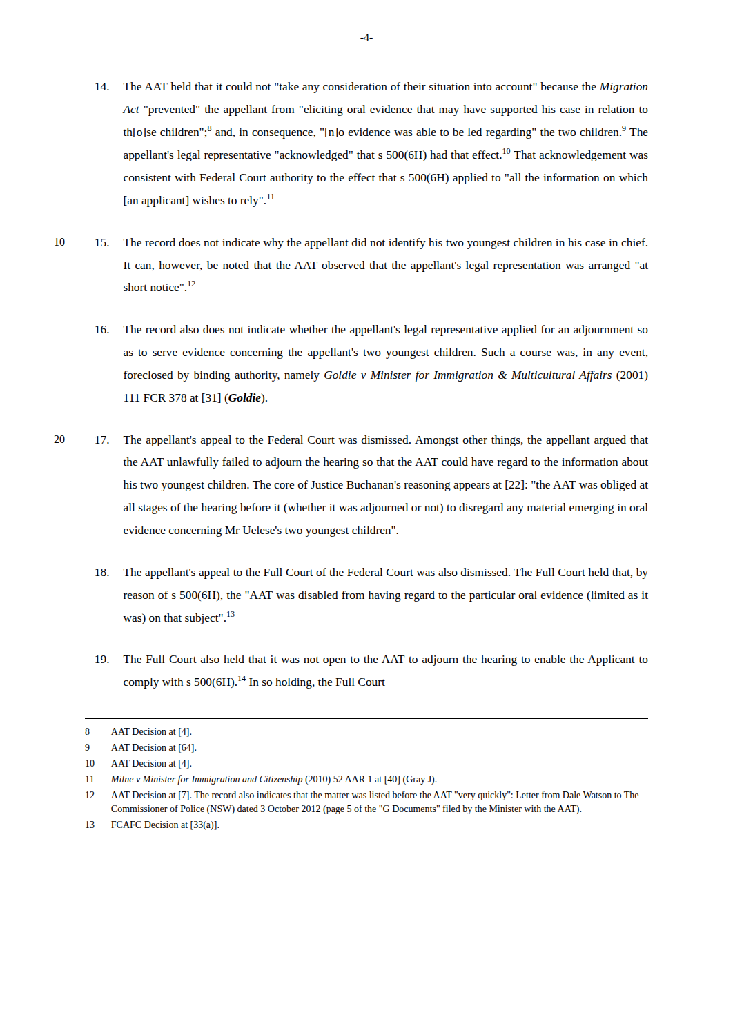-4-
The AAT held that it could not "take any consideration of their situation into account" because the Migration Act "prevented" the appellant from "eliciting oral evidence that may have supported his case in relation to th[o]se children";8 and, in consequence, "[n]o evidence was able to be led regarding" the two children.9 The appellant's legal representative "acknowledged" that s 500(6H) had that effect.10 That acknowledgement was consistent with Federal Court authority to the effect that s 500(6H) applied to "all the information on which [an applicant] wishes to rely".11
10 The record does not indicate why the appellant did not identify his two youngest children in his case in chief. It can, however, be noted that the AAT observed that the appellant's legal representation was arranged "at short notice".12
The record also does not indicate whether the appellant's legal representative applied for an adjournment so as to serve evidence concerning the appellant's two youngest children. Such a course was, in any event, foreclosed by binding authority, namely Goldie v Minister for Immigration & Multicultural Affairs (2001) 111 FCR 378 at [31] (Goldie).
20 The appellant's appeal to the Federal Court was dismissed. Amongst other things, the appellant argued that the AAT unlawfully failed to adjourn the hearing so that the AAT could have regard to the information about his two youngest children. The core of Justice Buchanan's reasoning appears at [22]: "the AAT was obliged at all stages of the hearing before it (whether it was adjourned or not) to disregard any material emerging in oral evidence concerning Mr Uelese's two youngest children".
The appellant's appeal to the Full Court of the Federal Court was also dismissed. The Full Court held that, by reason of s 500(6H), the "AAT was disabled from having regard to the particular oral evidence (limited as it was) on that subject".13
The Full Court also held that it was not open to the AAT to adjourn the hearing to enable the Applicant to comply with s 500(6H).14 In so holding, the Full Court
| 8 | AAT Decision at [4]. |
| 9 | AAT Decision at [64]. |
| 10 | AAT Decision at [4]. |
| 11 | Milne v Minister for Immigration and Citizenship (2010) 52 AAR 1 at [40] (Gray J). |
| 12 | AAT Decision at [7]. The record also indicates that the matter was listed before the AAT "very quickly": Letter from Dale Watson to The Commissioner of Police (NSW) dated 3 October 2012 (page 5 of the "G Documents" filed by the Minister with the AAT). |
| 13 | FCAFC Decision at [33(a)]. |